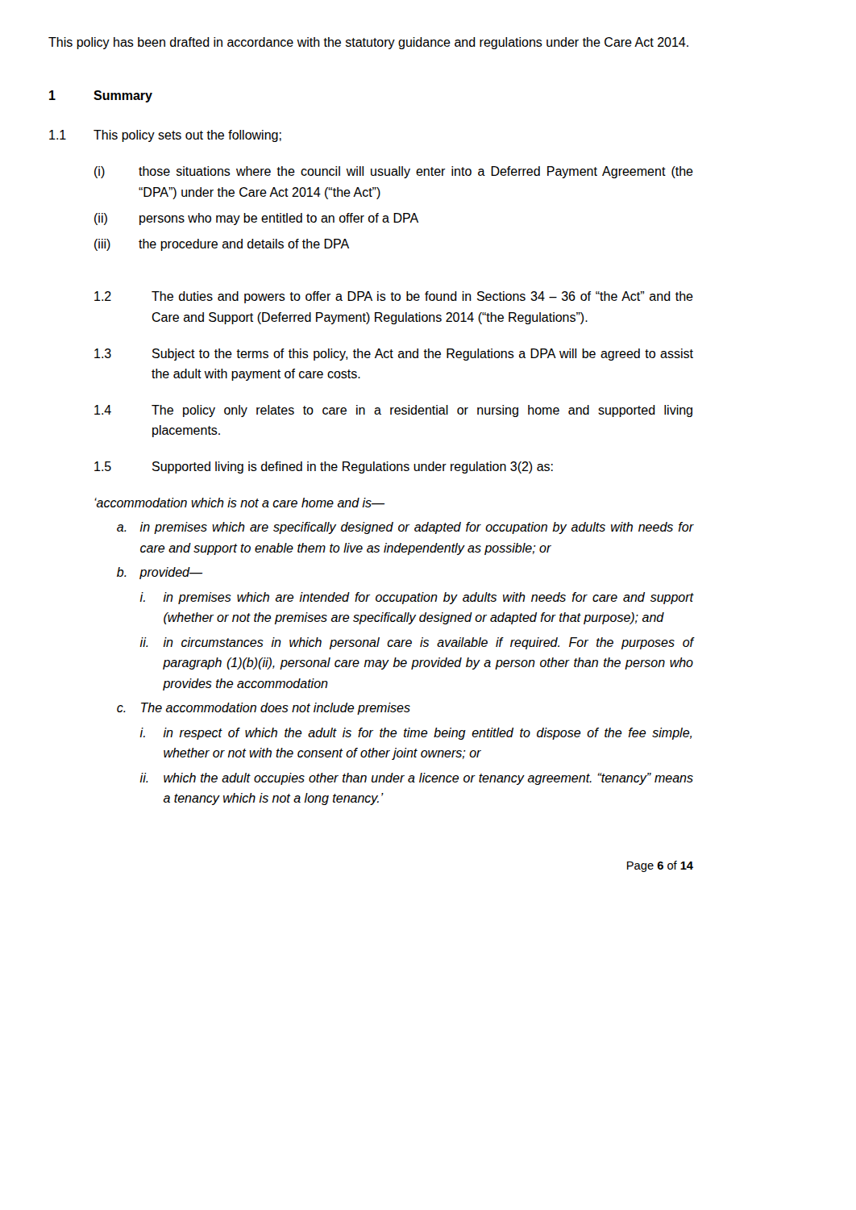This policy has been drafted in accordance with the statutory guidance and regulations under the Care Act 2014.
1 Summary
1.1 This policy sets out the following;
(i) those situations where the council will usually enter into a Deferred Payment Agreement (the “DPA”) under the Care Act 2014 (“the Act”)
(ii) persons who may be entitled to an offer of a DPA
(iii) the procedure and details of the DPA
1.2 The duties and powers to offer a DPA is to be found in Sections 34 – 36 of “the Act” and the Care and Support (Deferred Payment) Regulations 2014 (“the Regulations”).
1.3 Subject to the terms of this policy, the Act and the Regulations a DPA will be agreed to assist the adult with payment of care costs.
1.4 The policy only relates to care in a residential or nursing home and supported living placements.
1.5 Supported living is defined in the Regulations under regulation 3(2) as:
‘accommodation which is not a care home and is—
a. in premises which are specifically designed or adapted for occupation by adults with needs for care and support to enable them to live as independently as possible; or
b. provided—
i. in premises which are intended for occupation by adults with needs for care and support (whether or not the premises are specifically designed or adapted for that purpose); and
ii. in circumstances in which personal care is available if required. For the purposes of paragraph (1)(b)(ii), personal care may be provided by a person other than the person who provides the accommodation
c. The accommodation does not include premises
i. in respect of which the adult is for the time being entitled to dispose of the fee simple, whether or not with the consent of other joint owners; or
ii. which the adult occupies other than under a licence or tenancy agreement. “tenancy” means a tenancy which is not a long tenancy.’
Page 6 of 14